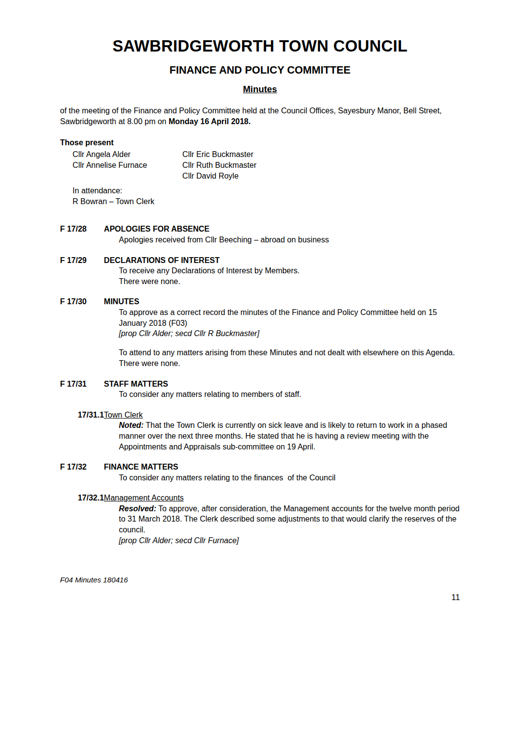SAWBRIDGEWORTH TOWN COUNCIL
FINANCE AND POLICY COMMITTEE
Minutes
of the meeting of the Finance and Policy Committee held at the Council Offices, Sayesbury Manor, Bell Street, Sawbridgeworth at 8.00 pm on Monday 16 April 2018.
Those present
| Cllr Angela Alder | Cllr Eric Buckmaster |
| Cllr Annelise Furnace | Cllr Ruth Buckmaster |
| | Cllr David Royle |
In attendance:
R Bowran – Town Clerk
| F 17/28 | APOLOGIES FOR ABSENCE Apologies received from Cllr Beeching – abroad on business |
| F 17/29 | DECLARATIONS OF INTEREST To receive any Declarations of Interest by Members. There were none. |
| F 17/30 | MINUTES To approve as a correct record the minutes of the Finance and Policy Committee held on 15 January 2018 (F03) [prop Cllr Alder; secd Cllr R Buckmaster] To attend to any matters arising from these Minutes and not dealt with elsewhere on this Agenda. There were none. |
| F 17/31 | STAFF MATTERS To consider any matters relating to members of staff. |
| 17/31.1 | Town Clerk Noted: That the Town Clerk is currently on sick leave and is likely to return to work in a phased manner over the next three months. He stated that he is having a review meeting with the Appointments and Appraisals sub-committee on 19 April. |
| F 17/32 | FINANCE MATTERS To consider any matters relating to the finances of the Council |
| 17/32.1 | Management Accounts Resolved: To approve, after consideration, the Management accounts for the twelve month period to 31 March 2018. The Clerk described some adjustments to that would clarify the reserves of the council. [prop Cllr Alder; secd Cllr Furnace] |
F04 Minutes 180416
11